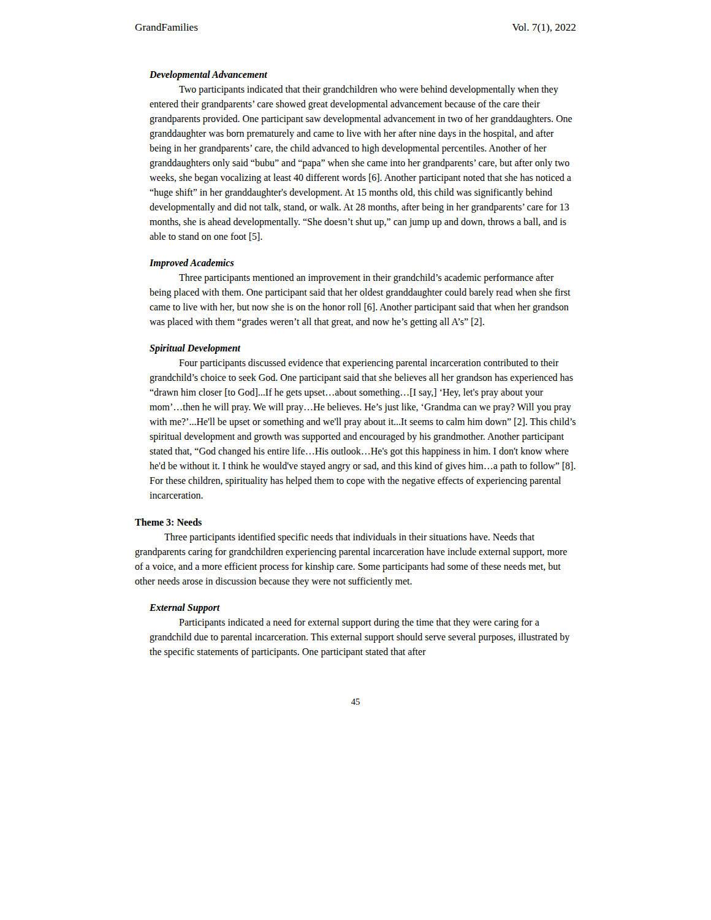GrandFamilies Vol. 7(1), 2022
Developmental Advancement
Two participants indicated that their grandchildren who were behind developmentally when they entered their grandparents’ care showed great developmental advancement because of the care their grandparents provided. One participant saw developmental advancement in two of her granddaughters. One granddaughter was born prematurely and came to live with her after nine days in the hospital, and after being in her grandparents’ care, the child advanced to high developmental percentiles. Another of her granddaughters only said “bubu” and “papa” when she came into her grandparents’ care, but after only two weeks, she began vocalizing at least 40 different words [6]. Another participant noted that she has noticed a “huge shift” in her granddaughter's development. At 15 months old, this child was significantly behind developmentally and did not talk, stand, or walk. At 28 months, after being in her grandparents’ care for 13 months, she is ahead developmentally. “She doesn’t shut up,” can jump up and down, throws a ball, and is able to stand on one foot [5].
Improved Academics
Three participants mentioned an improvement in their grandchild’s academic performance after being placed with them. One participant said that her oldest granddaughter could barely read when she first came to live with her, but now she is on the honor roll [6]. Another participant said that when her grandson was placed with them “grades weren’t all that great, and now he’s getting all A’s” [2].
Spiritual Development
Four participants discussed evidence that experiencing parental incarceration contributed to their grandchild’s choice to seek God. One participant said that she believes all her grandson has experienced has “drawn him closer [to God]...If he gets upset…about something…[I say,] ‘Hey, let's pray about your mom’…then he will pray. We will pray…He believes. He’s just like, ‘Grandma can we pray? Will you pray with me?’...He'll be upset or something and we'll pray about it...It seems to calm him down” [2]. This child’s spiritual development and growth was supported and encouraged by his grandmother. Another participant stated that, “God changed his entire life…His outlook…He's got this happiness in him. I don't know where he'd be without it. I think he would've stayed angry or sad, and this kind of gives him…a path to follow” [8]. For these children, spirituality has helped them to cope with the negative effects of experiencing parental incarceration.
Theme 3: Needs
Three participants identified specific needs that individuals in their situations have. Needs that grandparents caring for grandchildren experiencing parental incarceration have include external support, more of a voice, and a more efficient process for kinship care. Some participants had some of these needs met, but other needs arose in discussion because they were not sufficiently met.
External Support
Participants indicated a need for external support during the time that they were caring for a grandchild due to parental incarceration. This external support should serve several purposes, illustrated by the specific statements of participants. One participant stated that after
45